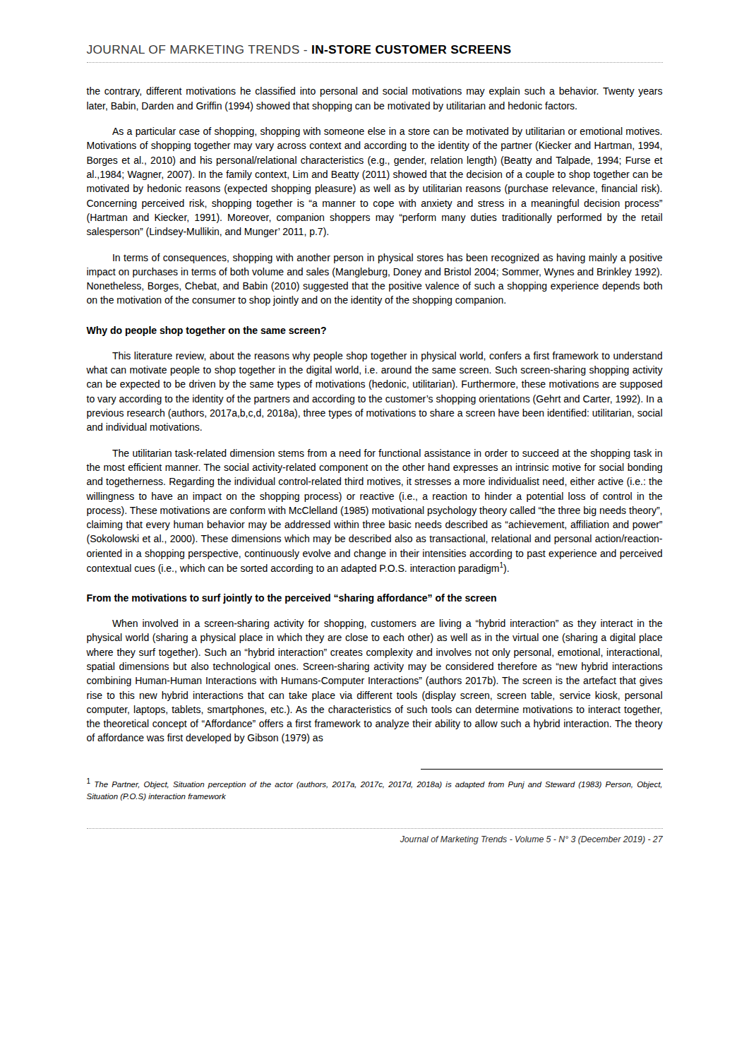JOURNAL OF MARKETING TRENDS - IN-STORE CUSTOMER SCREENS
the contrary, different motivations he classified into personal and social motivations may explain such a behavior. Twenty years later, Babin, Darden and Griffin (1994) showed that shopping can be motivated by utilitarian and hedonic factors.
As a particular case of shopping, shopping with someone else in a store can be motivated by utilitarian or emotional motives. Motivations of shopping together may vary across context and according to the identity of the partner (Kiecker and Hartman, 1994, Borges et al., 2010) and his personal/relational characteristics (e.g., gender, relation length) (Beatty and Talpade, 1994; Furse et al.,1984; Wagner, 2007). In the family context, Lim and Beatty (2011) showed that the decision of a couple to shop together can be motivated by hedonic reasons (expected shopping pleasure) as well as by utilitarian reasons (purchase relevance, financial risk). Concerning perceived risk, shopping together is “a manner to cope with anxiety and stress in a meaningful decision process” (Hartman and Kiecker, 1991). Moreover, companion shoppers may “perform many duties traditionally performed by the retail salesperson” (Lindsey-Mullikin, and Munger’ 2011, p.7).
In terms of consequences, shopping with another person in physical stores has been recognized as having mainly a positive impact on purchases in terms of both volume and sales (Mangleburg, Doney and Bristol 2004; Sommer, Wynes and Brinkley 1992). Nonetheless, Borges, Chebat, and Babin (2010) suggested that the positive valence of such a shopping experience depends both on the motivation of the consumer to shop jointly and on the identity of the shopping companion.
Why do people shop together on the same screen?
This literature review, about the reasons why people shop together in physical world, confers a first framework to understand what can motivate people to shop together in the digital world, i.e. around the same screen. Such screen-sharing shopping activity can be expected to be driven by the same types of motivations (hedonic, utilitarian). Furthermore, these motivations are supposed to vary according to the identity of the partners and according to the customer’s shopping orientations (Gehrt and Carter, 1992). In a previous research (authors, 2017a,b,c,d, 2018a), three types of motivations to share a screen have been identified: utilitarian, social and individual motivations.
The utilitarian task-related dimension stems from a need for functional assistance in order to succeed at the shopping task in the most efficient manner. The social activity-related component on the other hand expresses an intrinsic motive for social bonding and togetherness. Regarding the individual control-related third motives, it stresses a more individualist need, either active (i.e.: the willingness to have an impact on the shopping process) or reactive (i.e., a reaction to hinder a potential loss of control in the process). These motivations are conform with McClelland (1985) motivational psychology theory called “the three big needs theory”, claiming that every human behavior may be addressed within three basic needs described as “achievement, affiliation and power” (Sokolowski et al., 2000). These dimensions which may be described also as transactional, relational and personal action/reaction-oriented in a shopping perspective, continuously evolve and change in their intensities according to past experience and perceived contextual cues (i.e., which can be sorted according to an adapted P.O.S. interaction paradigm1).
From the motivations to surf jointly to the perceived “sharing affordance” of the screen
When involved in a screen-sharing activity for shopping, customers are living a “hybrid interaction” as they interact in the physical world (sharing a physical place in which they are close to each other) as well as in the virtual one (sharing a digital place where they surf together). Such an “hybrid interaction” creates complexity and involves not only personal, emotional, interactional, spatial dimensions but also technological ones. Screen-sharing activity may be considered therefore as “new hybrid interactions combining Human-Human Interactions with Humans-Computer Interactions” (authors 2017b). The screen is the artefact that gives rise to this new hybrid interactions that can take place via different tools (display screen, screen table, service kiosk, personal computer, laptops, tablets, smartphones, etc.). As the characteristics of such tools can determine motivations to interact together, the theoretical concept of “Affordance” offers a first framework to analyze their ability to allow such a hybrid interaction. The theory of affordance was first developed by Gibson (1979) as
1 The Partner, Object, Situation perception of the actor (authors, 2017a, 2017c, 2017d, 2018a) is adapted from Punj and Steward (1983) Person, Object, Situation (P.O.S) interaction framework
Journal of Marketing Trends - Volume 5 - N° 3 (December 2019) - 27